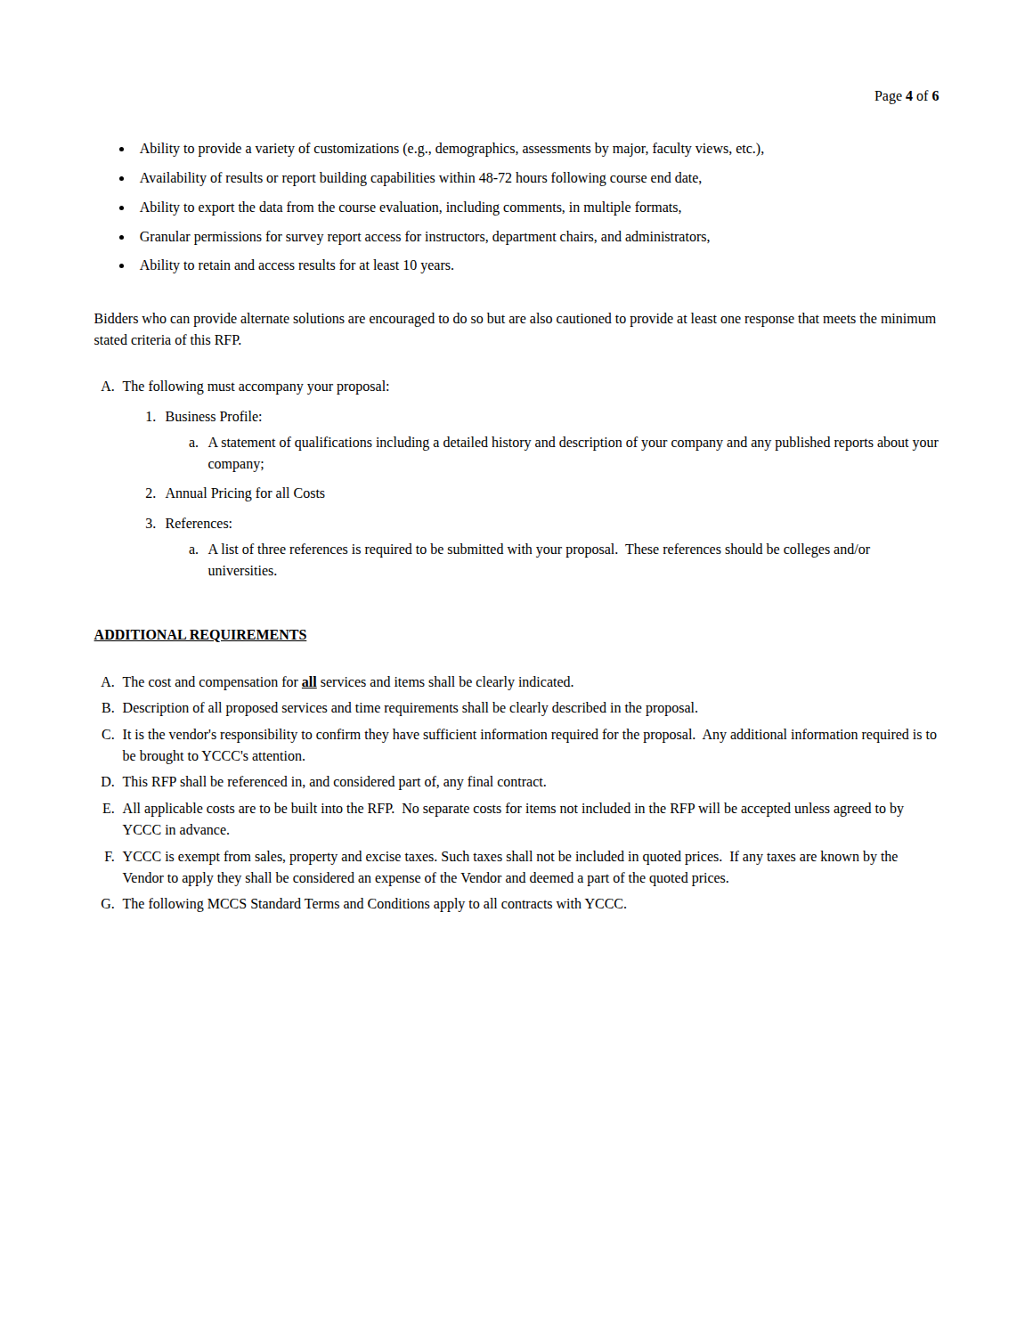Page 4 of 6
Ability to provide a variety of customizations (e.g., demographics, assessments by major, faculty views, etc.),
Availability of results or report building capabilities within 48-72 hours following course end date,
Ability to export the data from the course evaluation, including comments, in multiple formats,
Granular permissions for survey report access for instructors, department chairs, and administrators,
Ability to retain and access results for at least 10 years.
Bidders who can provide alternate solutions are encouraged to do so but are also cautioned to provide at least one response that meets the minimum stated criteria of this RFP.
The following must accompany your proposal:
Business Profile:
A statement of qualifications including a detailed history and description of your company and any published reports about your company;
Annual Pricing for all Costs
References:
A list of three references is required to be submitted with your proposal. These references should be colleges and/or universities.
ADDITIONAL REQUIREMENTS
The cost and compensation for all services and items shall be clearly indicated.
Description of all proposed services and time requirements shall be clearly described in the proposal.
It is the vendor's responsibility to confirm they have sufficient information required for the proposal. Any additional information required is to be brought to YCCC's attention.
This RFP shall be referenced in, and considered part of, any final contract.
All applicable costs are to be built into the RFP. No separate costs for items not included in the RFP will be accepted unless agreed to by YCCC in advance.
YCCC is exempt from sales, property and excise taxes. Such taxes shall not be included in quoted prices. If any taxes are known by the Vendor to apply they shall be considered an expense of the Vendor and deemed a part of the quoted prices.
The following MCCS Standard Terms and Conditions apply to all contracts with YCCC.